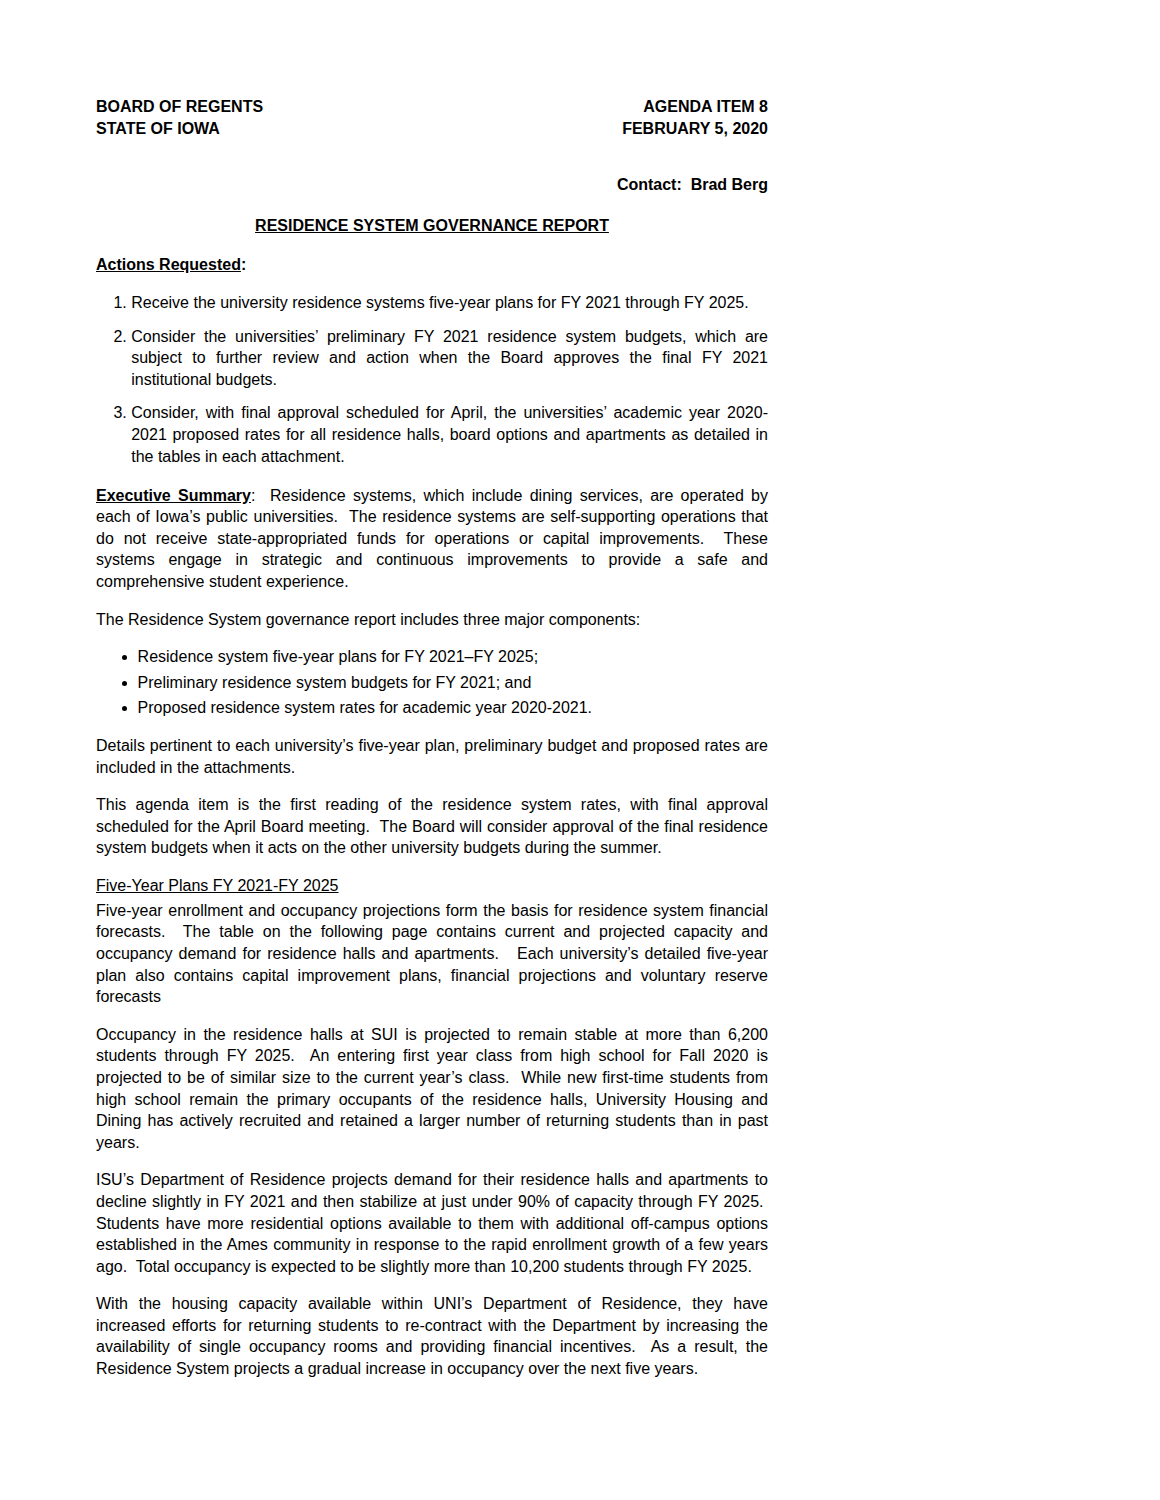BOARD OF REGENTS STATE OF IOWA
AGENDA ITEM 8 FEBRUARY 5, 2020
Contact: Brad Berg
RESIDENCE SYSTEM GOVERNANCE REPORT
Actions Requested:
Receive the university residence systems five-year plans for FY 2021 through FY 2025.
Consider the universities’ preliminary FY 2021 residence system budgets, which are subject to further review and action when the Board approves the final FY 2021 institutional budgets.
Consider, with final approval scheduled for April, the universities’ academic year 2020-2021 proposed rates for all residence halls, board options and apartments as detailed in the tables in each attachment.
Executive Summary: Residence systems, which include dining services, are operated by each of Iowa’s public universities. The residence systems are self-supporting operations that do not receive state-appropriated funds for operations or capital improvements. These systems engage in strategic and continuous improvements to provide a safe and comprehensive student experience.
The Residence System governance report includes three major components:
Residence system five-year plans for FY 2021–FY 2025;
Preliminary residence system budgets for FY 2021; and
Proposed residence system rates for academic year 2020-2021.
Details pertinent to each university’s five-year plan, preliminary budget and proposed rates are included in the attachments.
This agenda item is the first reading of the residence system rates, with final approval scheduled for the April Board meeting. The Board will consider approval of the final residence system budgets when it acts on the other university budgets during the summer.
Five-Year Plans FY 2021-FY 2025
Five-year enrollment and occupancy projections form the basis for residence system financial forecasts. The table on the following page contains current and projected capacity and occupancy demand for residence halls and apartments. Each university’s detailed five-year plan also contains capital improvement plans, financial projections and voluntary reserve forecasts
Occupancy in the residence halls at SUI is projected to remain stable at more than 6,200 students through FY 2025. An entering first year class from high school for Fall 2020 is projected to be of similar size to the current year’s class. While new first-time students from high school remain the primary occupants of the residence halls, University Housing and Dining has actively recruited and retained a larger number of returning students than in past years.
ISU’s Department of Residence projects demand for their residence halls and apartments to decline slightly in FY 2021 and then stabilize at just under 90% of capacity through FY 2025. Students have more residential options available to them with additional off-campus options established in the Ames community in response to the rapid enrollment growth of a few years ago. Total occupancy is expected to be slightly more than 10,200 students through FY 2025.
With the housing capacity available within UNI’s Department of Residence, they have increased efforts for returning students to re-contract with the Department by increasing the availability of single occupancy rooms and providing financial incentives. As a result, the Residence System projects a gradual increase in occupancy over the next five years.